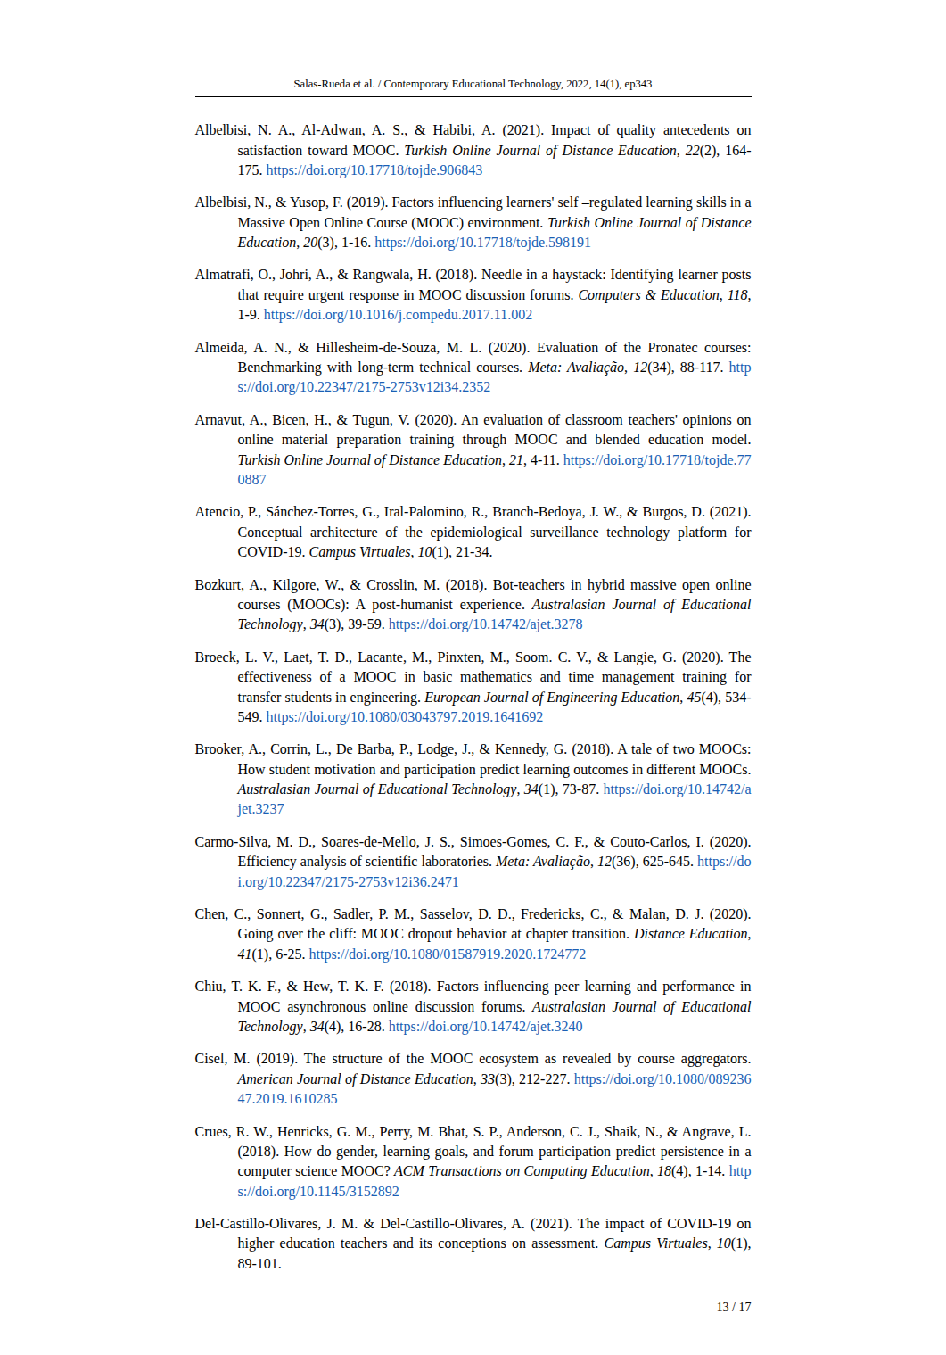Salas-Rueda et al. / Contemporary Educational Technology, 2022, 14(1), ep343
Albelbisi, N. A., Al-Adwan, A. S., & Habibi, A. (2021). Impact of quality antecedents on satisfaction toward MOOC. Turkish Online Journal of Distance Education, 22(2), 164-175. https://doi.org/10.17718/tojde.906843
Albelbisi, N., & Yusop, F. (2019). Factors influencing learners' self –regulated learning skills in a Massive Open Online Course (MOOC) environment. Turkish Online Journal of Distance Education, 20(3), 1-16. https://doi.org/10.17718/tojde.598191
Almatrafi, O., Johri, A., & Rangwala, H. (2018). Needle in a haystack: Identifying learner posts that require urgent response in MOOC discussion forums. Computers & Education, 118, 1-9. https://doi.org/10.1016/j.compedu.2017.11.002
Almeida, A. N., & Hillesheim-de-Souza, M. L. (2020). Evaluation of the Pronatec courses: Benchmarking with long-term technical courses. Meta: Avaliação, 12(34), 88-117. https://doi.org/10.22347/2175-2753v12i34.2352
Arnavut, A., Bicen, H., & Tugun, V. (2020). An evaluation of classroom teachers' opinions on online material preparation training through MOOC and blended education model. Turkish Online Journal of Distance Education, 21, 4-11. https://doi.org/10.17718/tojde.770887
Atencio, P., Sánchez-Torres, G., Iral-Palomino, R., Branch-Bedoya, J. W., & Burgos, D. (2021). Conceptual architecture of the epidemiological surveillance technology platform for COVID-19. Campus Virtuales, 10(1), 21-34.
Bozkurt, A., Kilgore, W., & Crosslin, M. (2018). Bot-teachers in hybrid massive open online courses (MOOCs): A post-humanist experience. Australasian Journal of Educational Technology, 34(3), 39-59. https://doi.org/10.14742/ajet.3278
Broeck, L. V., Laet, T. D., Lacante, M., Pinxten, M., Soom. C. V., & Langie, G. (2020). The effectiveness of a MOOC in basic mathematics and time management training for transfer students in engineering. European Journal of Engineering Education, 45(4), 534-549. https://doi.org/10.1080/03043797.2019.1641692
Brooker, A., Corrin, L., De Barba, P., Lodge, J., & Kennedy, G. (2018). A tale of two MOOCs: How student motivation and participation predict learning outcomes in different MOOCs. Australasian Journal of Educational Technology, 34(1), 73-87. https://doi.org/10.14742/ajet.3237
Carmo-Silva, M. D., Soares-de-Mello, J. S., Simoes-Gomes, C. F., & Couto-Carlos, I. (2020). Efficiency analysis of scientific laboratories. Meta: Avaliação, 12(36), 625-645. https://doi.org/10.22347/2175-2753v12i36.2471
Chen, C., Sonnert, G., Sadler, P. M., Sasselov, D. D., Fredericks, C., & Malan, D. J. (2020). Going over the cliff: MOOC dropout behavior at chapter transition. Distance Education, 41(1), 6-25. https://doi.org/10.1080/01587919.2020.1724772
Chiu, T. K. F., & Hew, T. K. F. (2018). Factors influencing peer learning and performance in MOOC asynchronous online discussion forums. Australasian Journal of Educational Technology, 34(4), 16-28. https://doi.org/10.14742/ajet.3240
Cisel, M. (2019). The structure of the MOOC ecosystem as revealed by course aggregators. American Journal of Distance Education, 33(3), 212-227. https://doi.org/10.1080/08923647.2019.1610285
Crues, R. W., Henricks, G. M., Perry, M. Bhat, S. P., Anderson, C. J., Shaik, N., & Angrave, L. (2018). How do gender, learning goals, and forum participation predict persistence in a computer science MOOC? ACM Transactions on Computing Education, 18(4), 1-14. https://doi.org/10.1145/3152892
Del-Castillo-Olivares, J. M. & Del-Castillo-Olivares, A. (2021). The impact of COVID-19 on higher education teachers and its conceptions on assessment. Campus Virtuales, 10(1), 89-101.
13 / 17